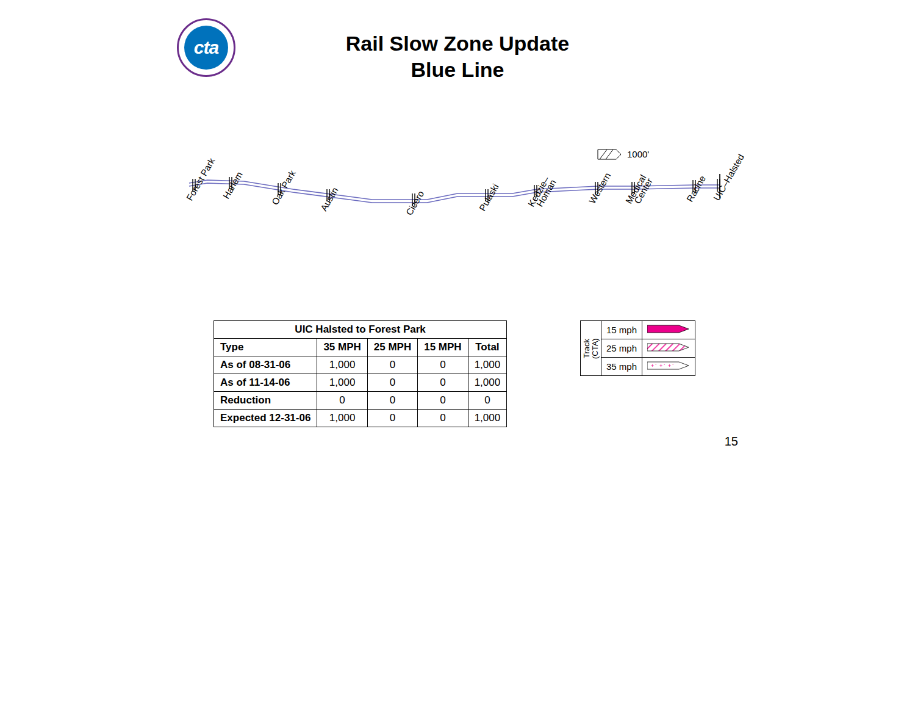cta
Rail Slow Zone Update
Blue Line
1000' Forest Park Harlem Oak Park Austin Cicero Pulaski Kedzie– Homan Western Medical Center Racine UIC–Halsted
| UIC Halsted to Forest Park |
| --- |
| Type | 35 MPH | 25 MPH | 15 MPH | Total |
| As of 08-31-06 | 1,000 | 0 | 0 | 1,000 |
| As of 11-14-06 | 1,000 | 0 | 0 | 1,000 |
| Reduction | 0 | 0 | 0 | 0 |
| Expected 12-31-06 | 1,000 | 0 | 0 | 1,000 |
| Track (CTA) | 15 mph | |
| 25 mph | |
| 35 mph | + + + . . . |
15